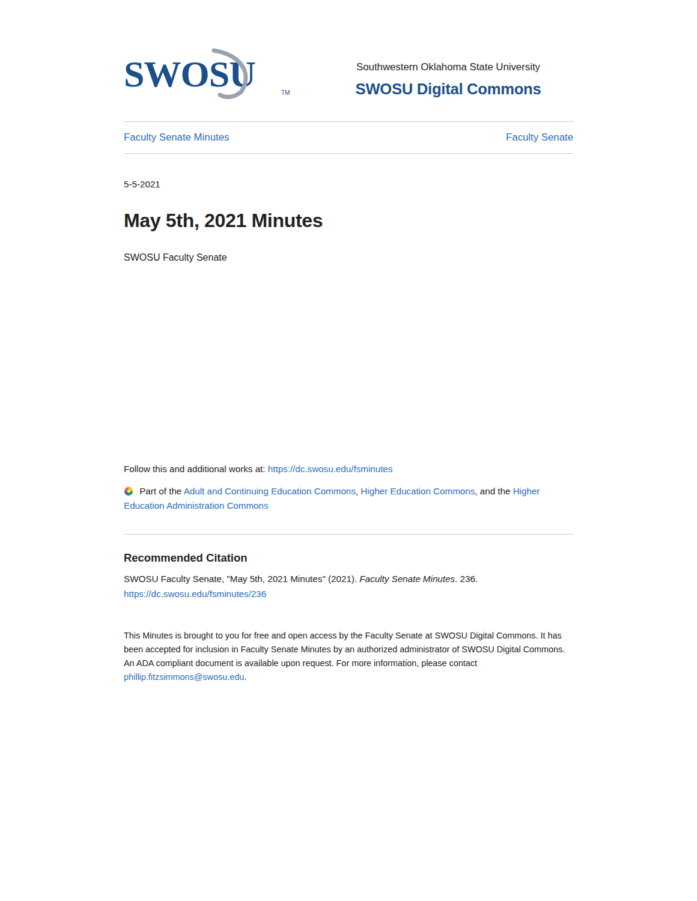SWOSU SWOSU TM
Southwestern Oklahoma State University
SWOSU Digital Commons
Faculty Senate Minutes Faculty Senate
5-5-2021
May 5th, 2021 Minutes
SWOSU Faculty Senate
Follow this and additional works at: https://dc.swosu.edu/fsminutes
Part of the Adult and Continuing Education Commons, Higher Education Commons, and the Higher Education Administration Commons
Recommended Citation
SWOSU Faculty Senate, "May 5th, 2021 Minutes" (2021). Faculty Senate Minutes. 236.
https://dc.swosu.edu/fsminutes/236
This Minutes is brought to you for free and open access by the Faculty Senate at SWOSU Digital Commons. It has been accepted for inclusion in Faculty Senate Minutes by an authorized administrator of SWOSU Digital Commons. An ADA compliant document is available upon request. For more information, please contact phillip.fitzsimmons@swosu.edu.